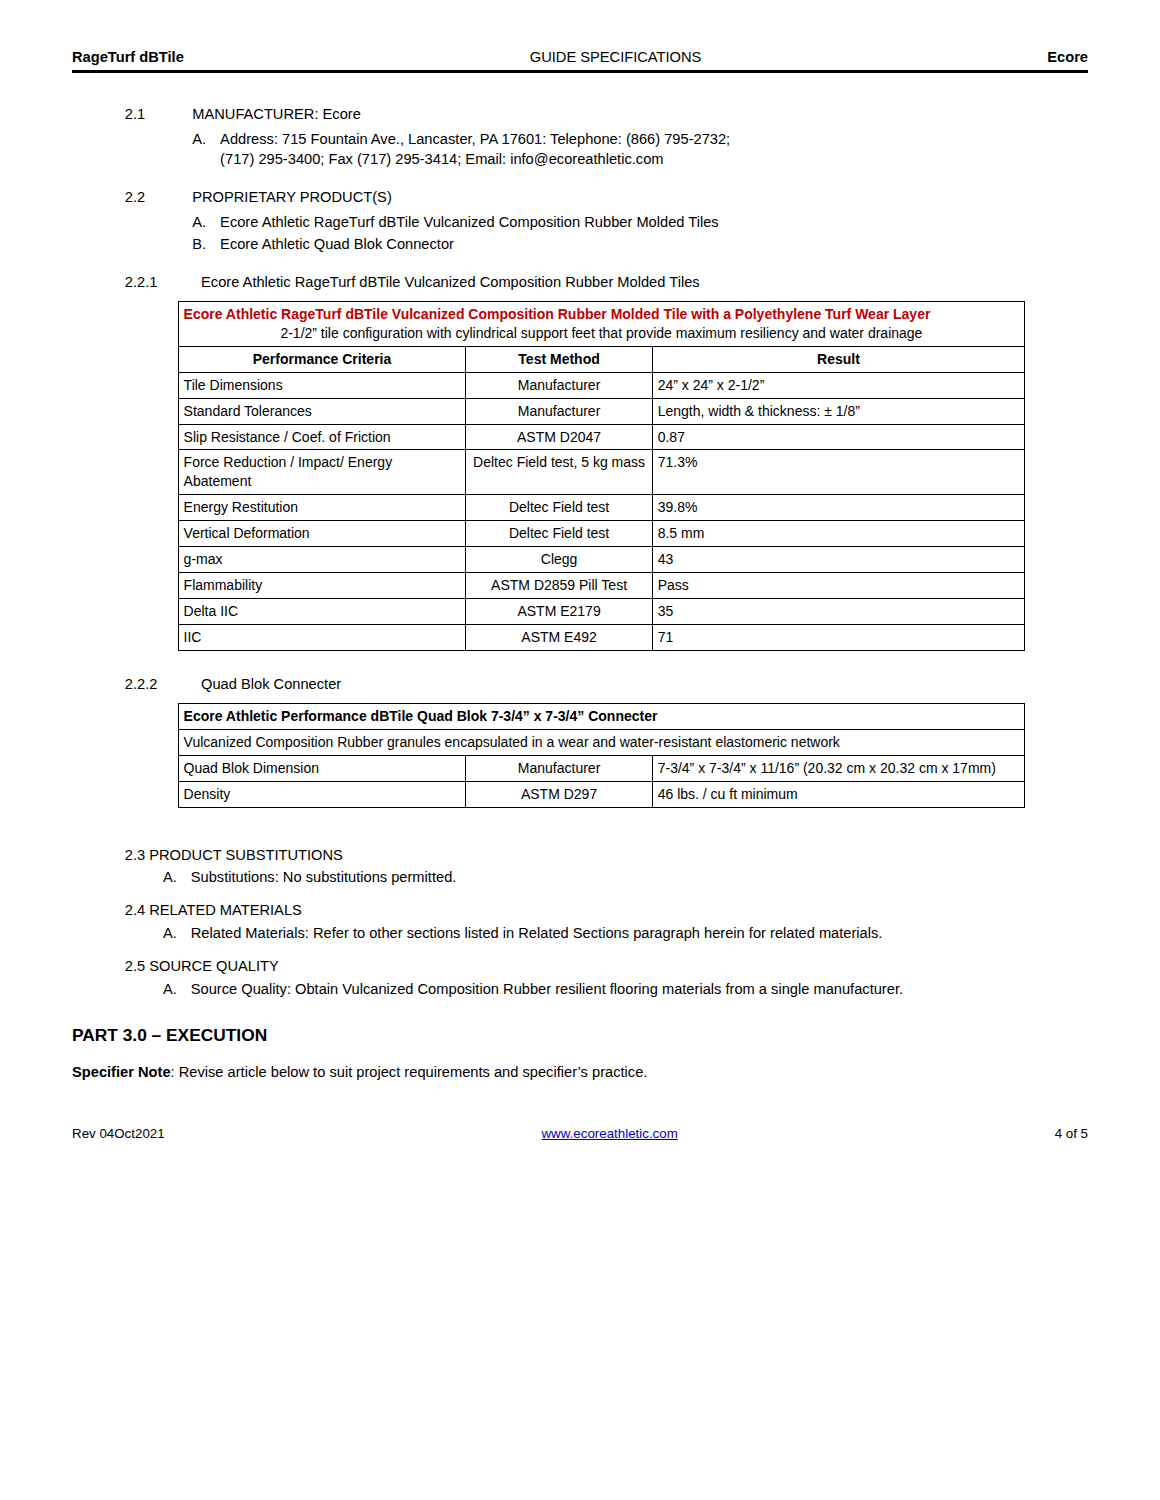RageTurf dBTile GUIDE SPECIFICATIONS Ecore
2.1 MANUFACTURER: Ecore
A. Address: 715 Fountain Ave., Lancaster, PA 17601: Telephone: (866) 795-2732;
(717) 295-3400; Fax (717) 295-3414; Email: info@ecoreathletic.com
2.2 PROPRIETARY PRODUCT(S)
A. Ecore Athletic RageTurf dBTile Vulcanized Composition Rubber Molded Tiles
B. Ecore Athletic Quad Blok Connector
2.2.1 Ecore Athletic RageTurf dBTile Vulcanized Composition Rubber Molded Tiles
| Ecore Athletic RageTurf dBTile Vulcanized Composition Rubber Molded Tile with a Polyethylene Turf Wear Layer 2-1/2” tile configuration with cylindrical support feet that provide maximum resiliency and water drainage |
| Performance Criteria | Test Method | Result |
| Tile Dimensions | Manufacturer | 24” x 24” x 2-1/2” |
| Standard Tolerances | Manufacturer | Length, width & thickness: ± 1/8” |
| Slip Resistance / Coef. of Friction | ASTM D2047 | 0.87 |
| Force Reduction / Impact/ Energy Abatement | Deltec Field test, 5 kg mass | 71.3% |
| Energy Restitution | Deltec Field test | 39.8% |
| Vertical Deformation | Deltec Field test | 8.5 mm |
| g-max | Clegg | 43 |
| Flammability | ASTM D2859 Pill Test | Pass |
| Delta IIC | ASTM E2179 | 35 |
| IIC | ASTM E492 | 71 |
2.2.2 Quad Blok Connecter
| Ecore Athletic Performance dBTile Quad Blok 7-3/4” x 7-3/4” Connecter |
| Vulcanized Composition Rubber granules encapsulated in a wear and water-resistant elastomeric network |
| Quad Blok Dimension | Manufacturer | 7-3/4” x 7-3/4” x 11/16” (20.32 cm x 20.32 cm x 17mm) |
| Density | ASTM D297 | 46 lbs. / cu ft minimum |
2.3 PRODUCT SUBSTITUTIONS
A. Substitutions: No substitutions permitted.
2.4 RELATED MATERIALS
A. Related Materials: Refer to other sections listed in Related Sections paragraph herein for related materials.
2.5 SOURCE QUALITY
A. Source Quality: Obtain Vulcanized Composition Rubber resilient flooring materials from a single manufacturer.
PART 3.0 – EXECUTION
Specifier Note: Revise article below to suit project requirements and specifier’s practice.
Rev 04Oct2021 www.ecoreathletic.com 4 of 5